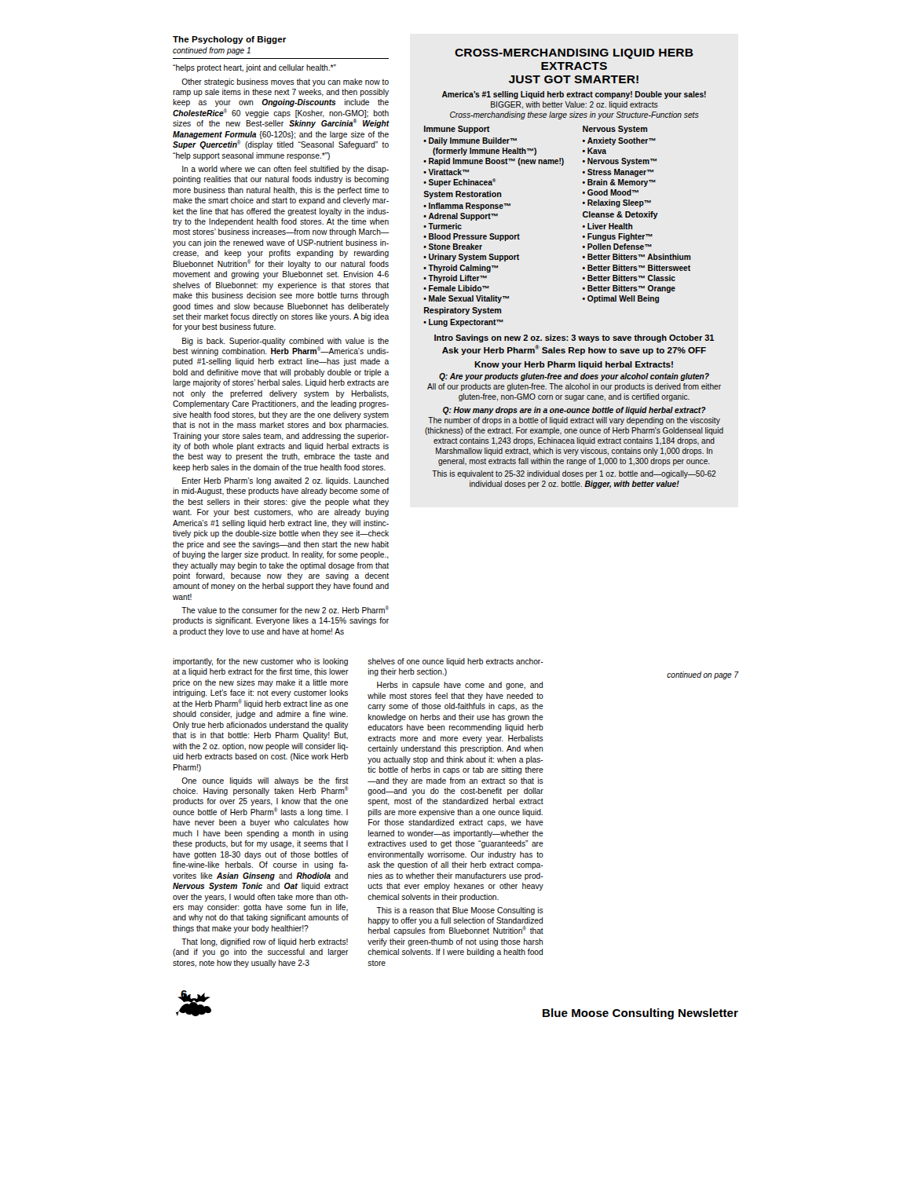The Psychology of Bigger
continued from page 1
“helps protect heart, joint and cellular health.*”
Other strategic business moves that you can make now to ramp up sale items in these next 7 weeks, and then possibly keep as your own Ongoing-Discounts include the CholesteRice® 60 veggie caps [Kosher, non-GMO]; both sizes of the new Best-seller Skinny Garcinia® Weight Management Formula {60-120s}; and the large size of the Super Quercetin® (display titled “Seasonal Safeguard” to “help support seasonal immune response.*”)
In a world where we can often feel stultified by the disappointing realities that our natural foods industry is becoming more business than natural health, this is the perfect time to make the smart choice and start to expand and cleverly market the line that has offered the greatest loyalty in the industry to the Independent health food stores. At the time when most stores’ business increases—from now through March—you can join the renewed wave of USP-nutrient business increase, and keep your profits expanding by rewarding Bluebonnet Nutrition® for their loyalty to our natural foods movement and growing your Bluebonnet set. Envision 4-6 shelves of Bluebonnet: my experience is that stores that make this business decision see more bottle turns through good times and slow because Bluebonnet has deliberately set their market focus directly on stores like yours. A big idea for your best business future.
Big is back. Superior-quality combined with value is the best winning combination. Herb Pharm®—America’s undisputed #1-selling liquid herb extract line—has just made a bold and definitive move that will probably double or triple a large majority of stores’ herbal sales. Liquid herb extracts are not only the preferred delivery system by Herbalists, Complementary Care Practitioners, and the leading progressive health food stores, but they are the one delivery system that is not in the mass market stores and box pharmacies. Training your store sales team, and addressing the superiority of both whole plant extracts and liquid herbal extracts is the best way to present the truth, embrace the taste and keep herb sales in the domain of the true health food stores.
Enter Herb Pharm’s long awaited 2 oz. liquids. Launched in mid-August, these products have already become some of the best sellers in their stores: give the people what they want. For your best customers, who are already buying America’s #1 selling liquid herb extract line, they will instinctively pick up the double-size bottle when they see it—check the price and see the savings—and then start the new habit of buying the larger size product. In reality, for some people., they actually may begin to take the optimal dosage from that point forward, because now they are saving a decent amount of money on the herbal support they have found and want!
The value to the consumer for the new 2 oz. Herb Pharm® products is significant. Everyone likes a 14-15% savings for a product they love to use and have at home! As
CROSS-MERCHANDISING LIQUID HERB EXTRACTS
JUST GOT SMARTER!
America’s #1 selling Liquid herb extract company! Double your sales!
BIGGER, with better Value: 2 oz. liquid extracts
Cross-merchandising these large sizes in your Structure-Function sets
Immune Support
Daily Immune Builder™
(formerly Immune Health™)
Rapid Immune Boost™ (new name!)
Virattack™
Super Echinacea®
System Restoration
Inflamma Response™
Adrenal Support™
Turmeric
Blood Pressure Support
Stone Breaker
Urinary System Support
Thyroid Calming™
Thyroid Lifter™
Female Libido™
Male Sexual Vitality™
Respiratory System
Lung Expectorant™
Nervous System
Anxiety Soother™
Kava
Nervous System™
Stress Manager™
Brain & Memory™
Good Mood™
Relaxing Sleep™
Cleanse & Detoxify
Liver Health
Fungus Fighter™
Pollen Defense™
Better Bitters™ Absinthium
Better Bitters™ Bittersweet
Better Bitters™ Classic
Better Bitters™ Orange
Optimal Well Being
Intro Savings on new 2 oz. sizes: 3 ways to save through October 31
Ask your Herb Pharm® Sales Rep how to save up to 27% OFF
Know your Herb Pharm liquid herbal Extracts!
Q: Are your products gluten-free and does your alcohol contain gluten? All of our products are gluten-free. The alcohol in our products is derived from either gluten-free, non-GMO corn or sugar cane, and is certified organic.
Q: How many drops are in a one-ounce bottle of liquid herbal extract? The number of drops in a bottle of liquid extract will vary depending on the viscosity (thickness) of the extract. For example, one ounce of Herb Pharm's Goldenseal liquid extract contains 1,243 drops, Echinacea liquid extract contains 1,184 drops, and Marshmallow liquid extract, which is very viscous, contains only 1,000 drops. In general, most extracts fall within the range of 1,000 to 1,300 drops per ounce.
This is equivalent to 25-32 individual doses per 1 oz. bottle and—ogically—50-62 individual doses per 2 oz. bottle. Bigger, with better value!
importantly, for the new customer who is looking at a liquid herb extract for the first time, this lower price on the new sizes may make it a little more intriguing. Let’s face it: not every customer looks at the Herb Pharm® liquid herb extract line as one should consider, judge and admire a fine wine. Only true herb aficionados understand the quality that is in that bottle: Herb Pharm Quality! But, with the 2 oz. option, now people will consider liquid herb extracts based on cost. (Nice work Herb Pharm!)
One ounce liquids will always be the first choice. Having personally taken Herb Pharm® products for over 25 years, I know that the one ounce bottle of Herb Pharm® lasts a long time. I have never been a buyer who calculates how much I have been spending a month in using these products, but for my usage, it seems that I have gotten 18-30 days out of those bottles of fine-wine-like herbals. Of course in using favorites like Asian Ginseng and Rhodiola and Nervous System Tonic and Oat liquid extract over the years, I would often take more than others may consider: gotta have some fun in life, and why not do that taking significant amounts of things that make your body healthier!?
That long, dignified row of liquid herb extracts! (and if you go into the successful and larger stores, note how they usually have 2-3
shelves of one ounce liquid herb extracts anchoring their herb section.)
Herbs in capsule have come and gone, and while most stores feel that they have needed to carry some of those old-faithfuls in caps, as the knowledge on herbs and their use has grown the educators have been recommending liquid herb extracts more and more every year. Herbalists certainly understand this prescription. And when you actually stop and think about it: when a plastic bottle of herbs in caps or tab are sitting there—and they are made from an extract so that is good—and you do the cost-benefit per dollar spent, most of the standardized herbal extract pills are more expensive than a one ounce liquid. For those standardized extract caps, we have learned to wonder—as importantly—whether the extractives used to get those “guaranteeds” are environmentally worrisome. Our industry has to ask the question of all their herb extract companies as to whether their manufacturers use products that ever employ hexanes or other heavy chemical solvents in their production.
This is a reason that Blue Moose Consulting is happy to offer you a full selection of Standardized herbal capsules from Bluebonnet Nutrition® that verify their green-thumb of not using those harsh chemical solvents. If I were building a health food store
continued on page 7
6
Blue Moose Consulting Newsletter